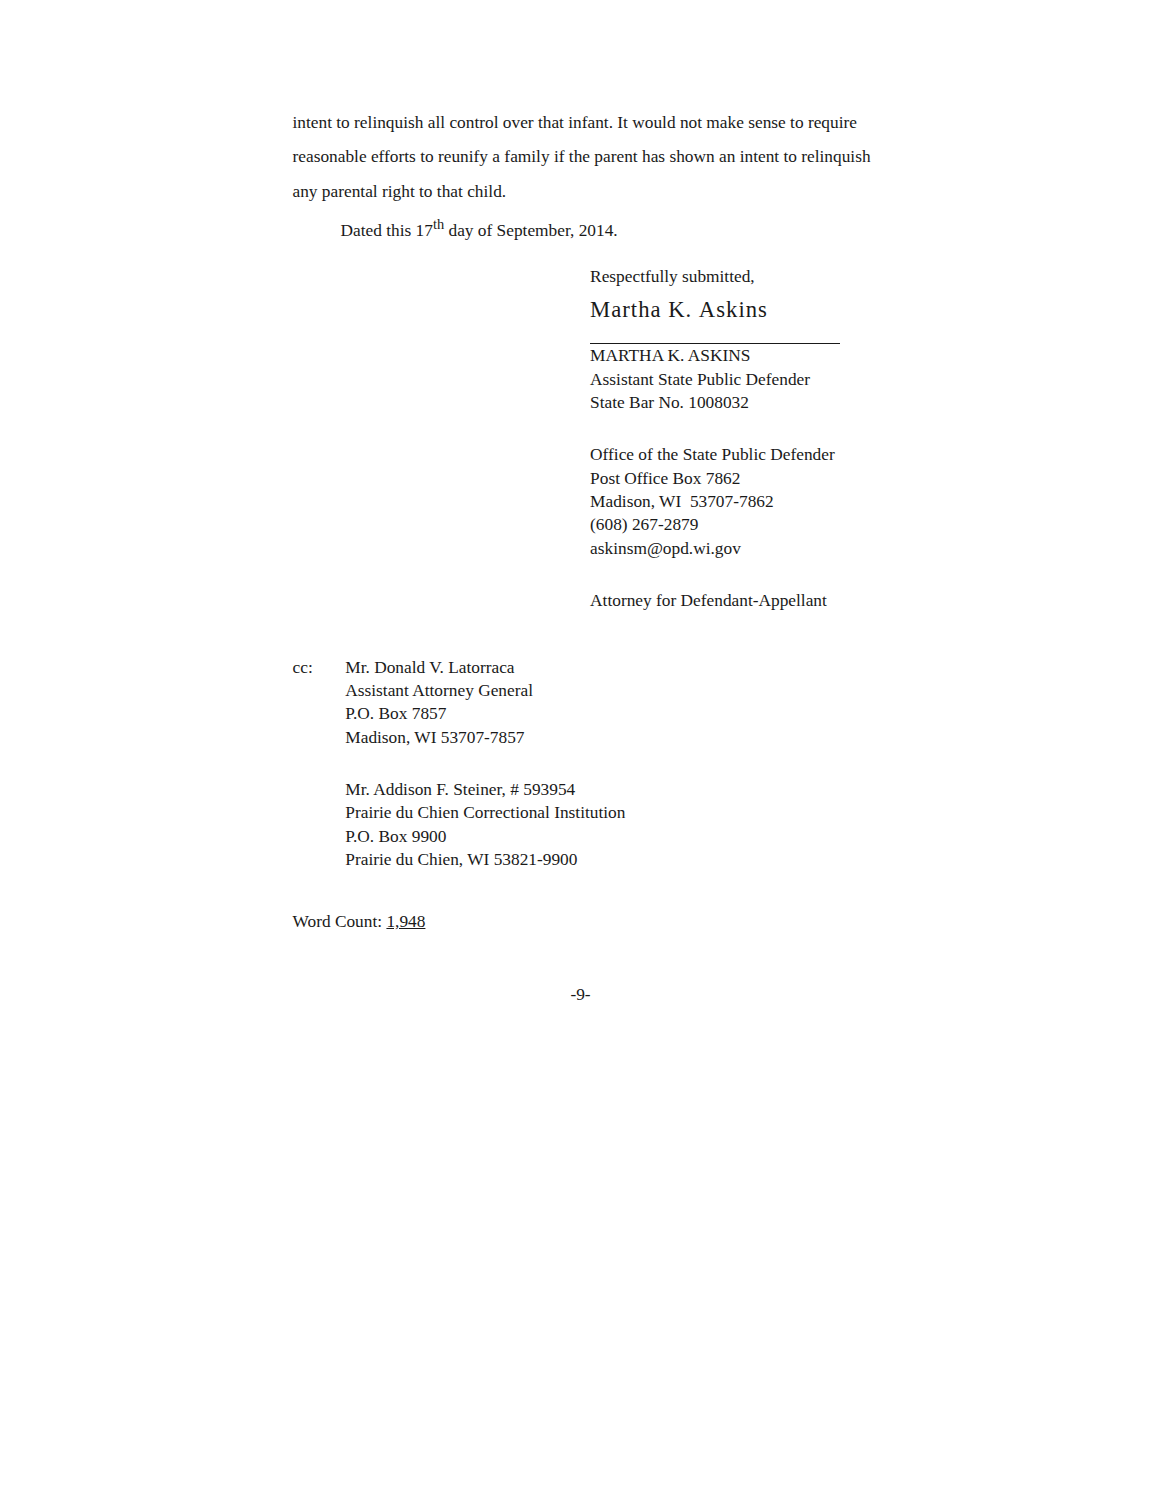intent to relinquish all control over that infant. It would not make sense to require reasonable efforts to reunify a family if the parent has shown an intent to relinquish any parental right to that child.
Dated this 17th day of September, 2014.
Respectfully submitted,
Martha K. Askins
MARTHA K. ASKINS
Assistant State Public Defender
State Bar No. 1008032
Office of the State Public Defender
Post Office Box 7862
Madison, WI 53707-7862
(608) 267-2879
askinsm@opd.wi.gov
Attorney for Defendant-Appellant
cc:
Mr. Donald V. Latorraca
Assistant Attorney General
P.O. Box 7857
Madison, WI 53707-7857
Mr. Addison F. Steiner, # 593954
Prairie du Chien Correctional Institution
P.O. Box 9900
Prairie du Chien, WI 53821-9900
Word Count: 1,948
-9-